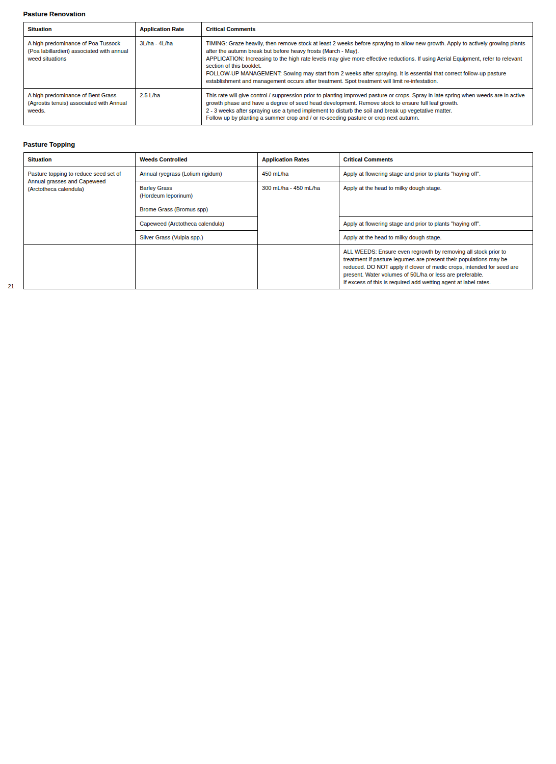Pasture Renovation
| Situation | Application Rate | Critical Comments |
| --- | --- | --- |
| A high predominance of Poa Tussock (Poa labillardieri) associated with annual weed situations | 3L/ha - 4L/ha | TIMING: Graze heavily, then remove stock at least 2 weeks before spraying to allow new growth. Apply to actively growing plants after the autumn break but before heavy frosts (March - May). APPLICATION: Increasing to the high rate levels may give more effective reductions. If using Aerial Equipment, refer to relevant section of this booklet. FOLLOW-UP MANAGEMENT: Sowing may start from 2 weeks after spraying. It is essential that correct follow-up pasture establishment and management occurs after treatment. Spot treatment will limit re-infestation. |
| A high predominance of Bent Grass (Agrostis tenuis) associated with Annual weeds. | 2.5 L/ha | This rate will give control / suppression prior to planting improved pasture or crops. Spray in late spring when weeds are in active growth phase and have a degree of seed head development. Remove stock to ensure full leaf growth. 2 - 3 weeks after spraying use a tyned implement to disturb the soil and break up vegetative matter. Follow up by planting a summer crop and / or re-seeding pasture or crop next autumn. |
Pasture Topping
| Situation | Weeds Controlled | Application Rates | Critical Comments |
| --- | --- | --- | --- |
| Pasture topping to reduce seed set of Annual grasses and Capeweed (Arctotheca calendula) | Annual ryegrass (Lolium rigidum) | 450 mL/ha | Apply at flowering stage and prior to plants "haying off". |
| Barley Grass (Hordeum leporinum) | 300 mL/ha - 450 mL/ha | Apply at the head to milky dough stage. |
| Brome Grass (Bromus spp) |
| Capeweed (Arctotheca calendula) | Apply at flowering stage and prior to plants "haying off". |
| Silver Grass (Vulpia spp.) | Apply at the head to milky dough stage. |
| | | | ALL WEEDS: Ensure even regrowth by removing all stock prior to treatment If pasture legumes are present their populations may be reduced. DO NOT apply if clover of medic crops, intended for seed are present. Water volumes of 50L/ha or less are preferable. If excess of this is required add wetting agent at label rates. |
21